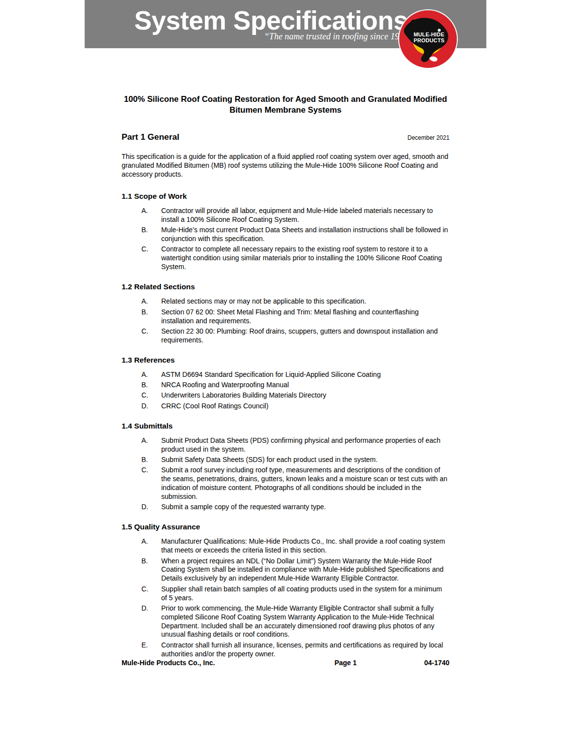System Specifications
“The name trusted in roofing since 1906”
MULE-HIDE
PRODUCTS
100% Silicone Roof Coating Restoration for Aged Smooth and Granulated Modified Bitumen Membrane Systems
Part 1 General
December 2021
This specification is a guide for the application of a fluid applied roof coating system over aged, smooth and granulated Modified Bitumen (MB) roof systems utilizing the Mule-Hide 100% Silicone Roof Coating and accessory products.
1.1 Scope of Work
Contractor will provide all labor, equipment and Mule-Hide labeled materials necessary to install a 100% Silicone Roof Coating System.
Mule-Hide’s most current Product Data Sheets and installation instructions shall be followed in conjunction with this specification.
Contractor to complete all necessary repairs to the existing roof system to restore it to a watertight condition using similar materials prior to installing the 100% Silicone Roof Coating System.
1.2 Related Sections
Related sections may or may not be applicable to this specification.
Section 07 62 00: Sheet Metal Flashing and Trim: Metal flashing and counterflashing installation and requirements.
Section 22 30 00: Plumbing: Roof drains, scuppers, gutters and downspout installation and requirements.
1.3 References
ASTM D6694 Standard Specification for Liquid-Applied Silicone Coating
NRCA Roofing and Waterproofing Manual
Underwriters Laboratories Building Materials Directory
CRRC (Cool Roof Ratings Council)
1.4 Submittals
Submit Product Data Sheets (PDS) confirming physical and performance properties of each product used in the system.
Submit Safety Data Sheets (SDS) for each product used in the system.
Submit a roof survey including roof type, measurements and descriptions of the condition of the seams, penetrations, drains, gutters, known leaks and a moisture scan or test cuts with an indication of moisture content. Photographs of all conditions should be included in the submission.
Submit a sample copy of the requested warranty type.
1.5 Quality Assurance
Manufacturer Qualifications: Mule-Hide Products Co., Inc. shall provide a roof coating system that meets or exceeds the criteria listed in this section.
When a project requires an NDL (“No Dollar Limit”) System Warranty the Mule-Hide Roof Coating System shall be installed in compliance with Mule-Hide published Specifications and Details exclusively by an independent Mule-Hide Warranty Eligible Contractor.
Supplier shall retain batch samples of all coating products used in the system for a minimum of 5 years.
Prior to work commencing, the Mule-Hide Warranty Eligible Contractor shall submit a fully completed Silicone Roof Coating System Warranty Application to the Mule-Hide Technical Department. Included shall be an accurately dimensioned roof drawing plus photos of any unusual flashing details or roof conditions.
Contractor shall furnish all insurance, licenses, permits and certifications as required by local authorities and/or the property owner.
Mule-Hide Products Co., Inc.
Page 1
04-1740